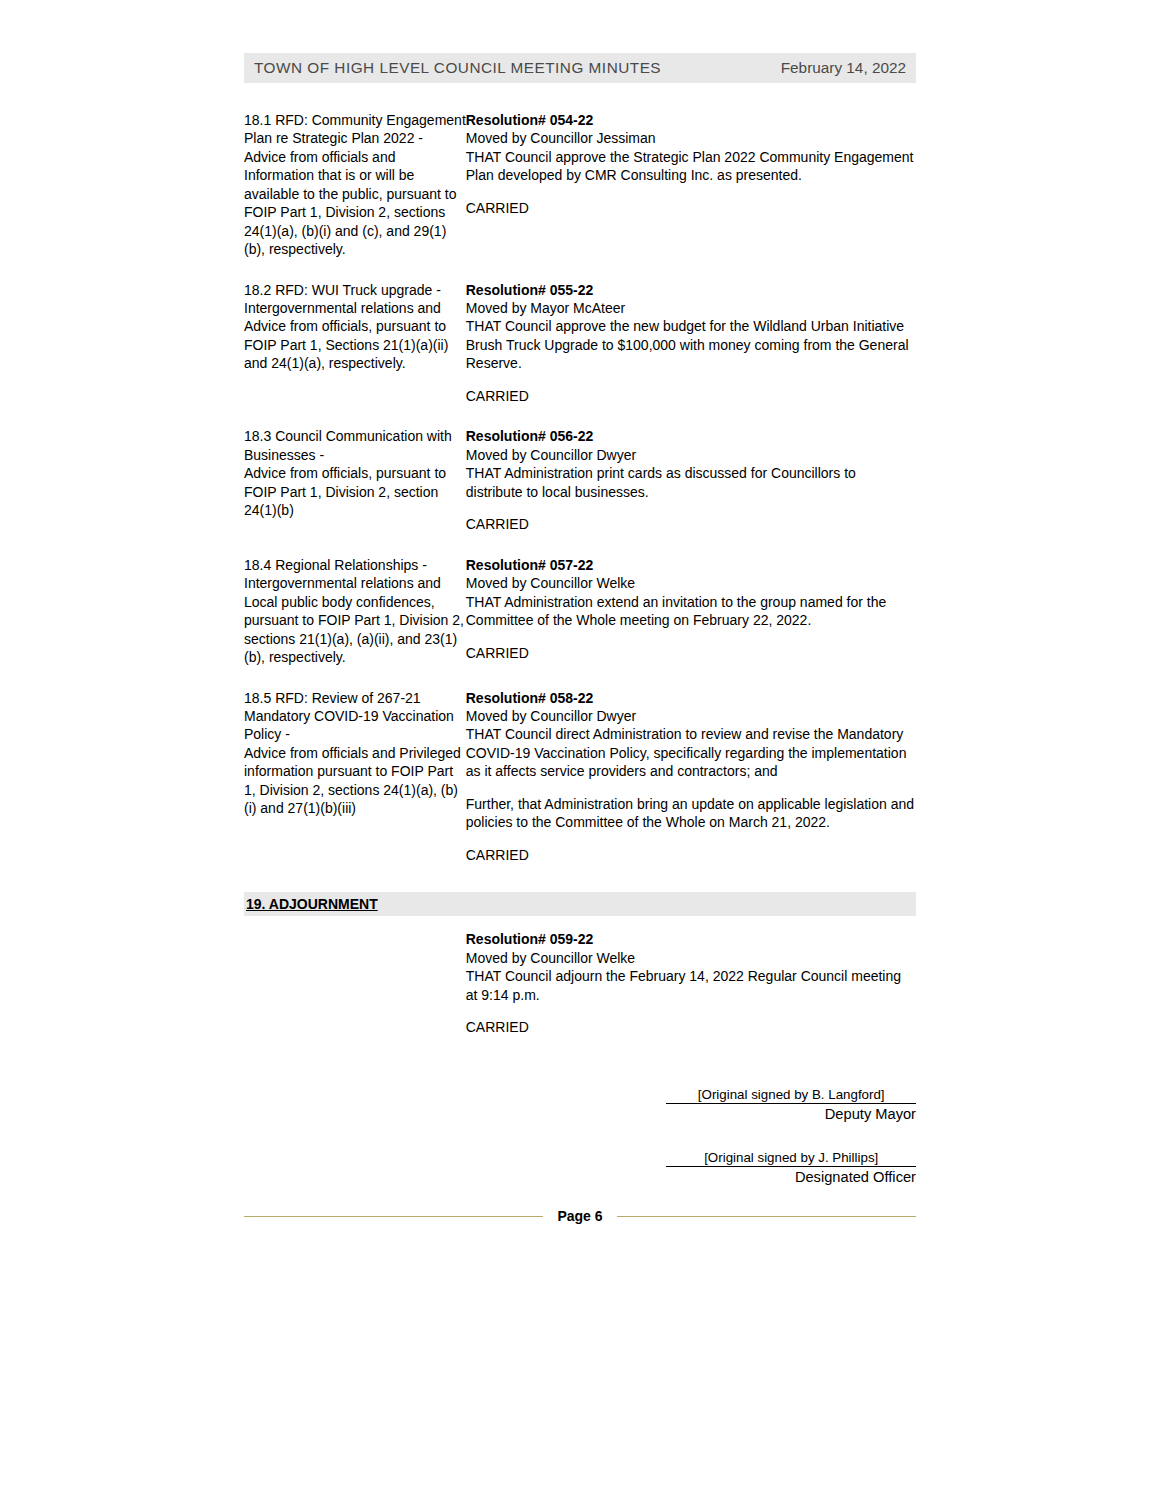TOWN OF HIGH LEVEL COUNCIL MEETING MINUTES February 14, 2022
| 18.1 RFD: Community Engagement Plan re Strategic Plan 2022 - Advice from officials and Information that is or will be available to the public, pursuant to FOIP Part 1, Division 2, sections 24(1)(a), (b)(i) and (c), and 29(1)(b), respectively. | Resolution# 054-22 Moved by Councillor Jessiman THAT Council approve the Strategic Plan 2022 Community Engagement Plan developed by CMR Consulting Inc. as presented. CARRIED |
| 18.2 RFD: WUI Truck upgrade - Intergovernmental relations and Advice from officials, pursuant to FOIP Part 1, Sections 21(1)(a)(ii) and 24(1)(a), respectively. | Resolution# 055-22 Moved by Mayor McAteer THAT Council approve the new budget for the Wildland Urban Initiative Brush Truck Upgrade to $100,000 with money coming from the General Reserve. CARRIED |
| 18.3 Council Communication with Businesses - Advice from officials, pursuant to FOIP Part 1, Division 2, section 24(1)(b) | Resolution# 056-22 Moved by Councillor Dwyer THAT Administration print cards as discussed for Councillors to distribute to local businesses. CARRIED |
| 18.4 Regional Relationships - Intergovernmental relations and Local public body confidences, pursuant to FOIP Part 1, Division 2, sections 21(1)(a), (a)(ii), and 23(1)(b), respectively. | Resolution# 057-22 Moved by Councillor Welke THAT Administration extend an invitation to the group named for the Committee of the Whole meeting on February 22, 2022. CARRIED |
| 18.5 RFD: Review of 267-21 Mandatory COVID-19 Vaccination Policy - Advice from officials and Privileged information pursuant to FOIP Part 1, Division 2, sections 24(1)(a), (b)(i) and 27(1)(b)(iii) | Resolution# 058-22 Moved by Councillor Dwyer THAT Council direct Administration to review and revise the Mandatory COVID-19 Vaccination Policy, specifically regarding the implementation as it affects service providers and contractors; and Further, that Administration bring an update on applicable legislation and policies to the Committee of the Whole on March 21, 2022. CARRIED |
19. ADJOURNMENT
Resolution# 059-22
Moved by Councillor Welke
THAT Council adjourn the February 14, 2022 Regular Council meeting at 9:14 p.m.
CARRIED
[Original signed by B. Langford]
Deputy Mayor
[Original signed by J. Phillips]
Designated Officer
Page 6